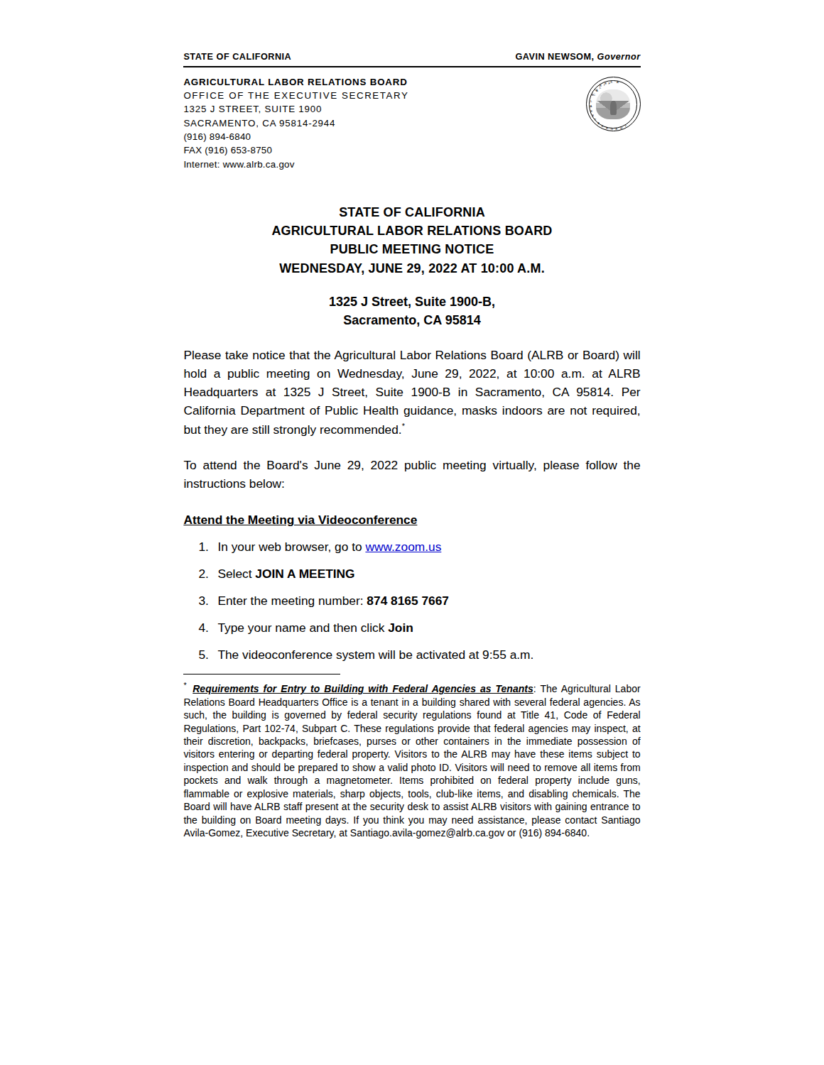STATE OF CALIFORNIA
GAVIN NEWSOM, Governor
AGRICULTURAL LABOR RELATIONS BOARD
OFFICE OF THE EXECUTIVE SECRETARY
1325 J STREET, SUITE 1900
SACRAMENTO, CA 95814-2944
(916) 894-6840
FAX (916) 653-8750
Internet: www.alrb.ca.gov
E U R E K A T H E G R E A T S E A L C A L I F
STATE OF CALIFORNIA
AGRICULTURAL LABOR RELATIONS BOARD
PUBLIC MEETING NOTICE
WEDNESDAY, JUNE 29, 2022 AT 10:00 A.M.
1325 J Street, Suite 1900-B,
Sacramento, CA 95814
Please take notice that the Agricultural Labor Relations Board (ALRB or Board) will hold a public meeting on Wednesday, June 29, 2022, at 10:00 a.m. at ALRB Headquarters at 1325 J Street, Suite 1900-B in Sacramento, CA 95814. Per California Department of Public Health guidance, masks indoors are not required, but they are still strongly recommended.*
To attend the Board's June 29, 2022 public meeting virtually, please follow the instructions below:
Attend the Meeting via Videoconference
In your web browser, go to www.zoom.us
Select JOIN A MEETING
Enter the meeting number: 874 8165 7667
Type your name and then click Join
The videoconference system will be activated at 9:55 a.m.
* Requirements for Entry to Building with Federal Agencies as Tenants: The Agricultural Labor Relations Board Headquarters Office is a tenant in a building shared with several federal agencies. As such, the building is governed by federal security regulations found at Title 41, Code of Federal Regulations, Part 102-74, Subpart C. These regulations provide that federal agencies may inspect, at their discretion, backpacks, briefcases, purses or other containers in the immediate possession of visitors entering or departing federal property. Visitors to the ALRB may have these items subject to inspection and should be prepared to show a valid photo ID. Visitors will need to remove all items from pockets and walk through a magnetometer. Items prohibited on federal property include guns, flammable or explosive materials, sharp objects, tools, club-like items, and disabling chemicals. The Board will have ALRB staff present at the security desk to assist ALRB visitors with gaining entrance to the building on Board meeting days. If you think you may need assistance, please contact Santiago Avila-Gomez, Executive Secretary, at Santiago.avila-gomez@alrb.ca.gov or (916) 894-6840.